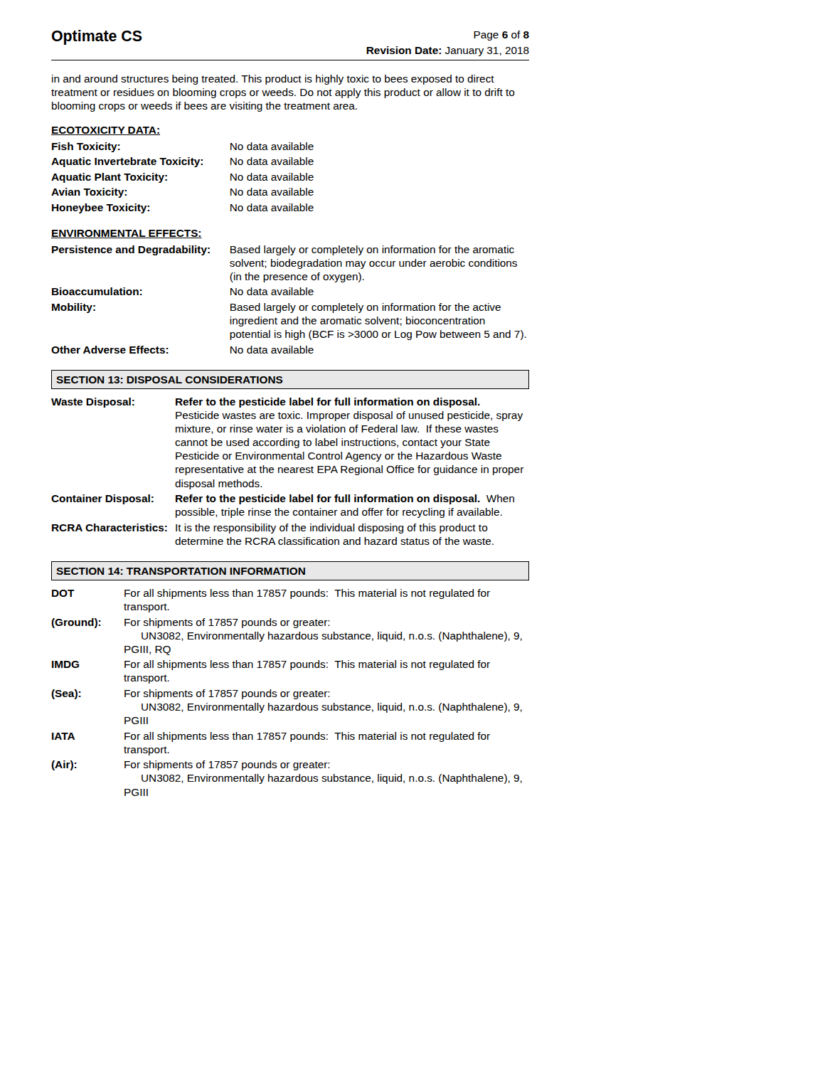Optimate CS
Page 6 of 8
Revision Date: January 31, 2018
in and around structures being treated. This product is highly toxic to bees exposed to direct treatment or residues on blooming crops or weeds. Do not apply this product or allow it to drift to blooming crops or weeds if bees are visiting the treatment area.
ECOTOXICITY DATA:
| Fish Toxicity: | No data available |
| Aquatic Invertebrate Toxicity: | No data available |
| Aquatic Plant Toxicity: | No data available |
| Avian Toxicity: | No data available |
| Honeybee Toxicity: | No data available |
ENVIRONMENTAL EFFECTS:
| Persistence and Degradability: | Based largely or completely on information for the aromatic solvent; biodegradation may occur under aerobic conditions (in the presence of oxygen). |
| Bioaccumulation: | No data available |
| Mobility: | Based largely or completely on information for the active ingredient and the aromatic solvent; bioconcentration potential is high (BCF is >3000 or Log Pow between 5 and 7). |
| Other Adverse Effects: | No data available |
SECTION 13: DISPOSAL CONSIDERATIONS
| Waste Disposal: | Refer to the pesticide label for full information on disposal. Pesticide wastes are toxic. Improper disposal of unused pesticide, spray mixture, or rinse water is a violation of Federal law. If these wastes cannot be used according to label instructions, contact your State Pesticide or Environmental Control Agency or the Hazardous Waste representative at the nearest EPA Regional Office for guidance in proper disposal methods. |
| Container Disposal: | Refer to the pesticide label for full information on disposal. When possible, triple rinse the container and offer for recycling if available. |
| RCRA Characteristics: | It is the responsibility of the individual disposing of this product to determine the RCRA classification and hazard status of the waste. |
SECTION 14: TRANSPORTATION INFORMATION
| DOT | For all shipments less than 17857 pounds: This material is not regulated for transport. |
| (Ground): | For shipments of 17857 pounds or greater: UN3082, Environmentally hazardous substance, liquid, n.o.s. (Naphthalene), 9, PGIII, RQ |
| IMDG | For all shipments less than 17857 pounds: This material is not regulated for transport. |
| (Sea): | For shipments of 17857 pounds or greater: UN3082, Environmentally hazardous substance, liquid, n.o.s. (Naphthalene), 9, PGIII |
| IATA | For all shipments less than 17857 pounds: This material is not regulated for transport. |
| (Air): | For shipments of 17857 pounds or greater: UN3082, Environmentally hazardous substance, liquid, n.o.s. (Naphthalene), 9, PGIII |